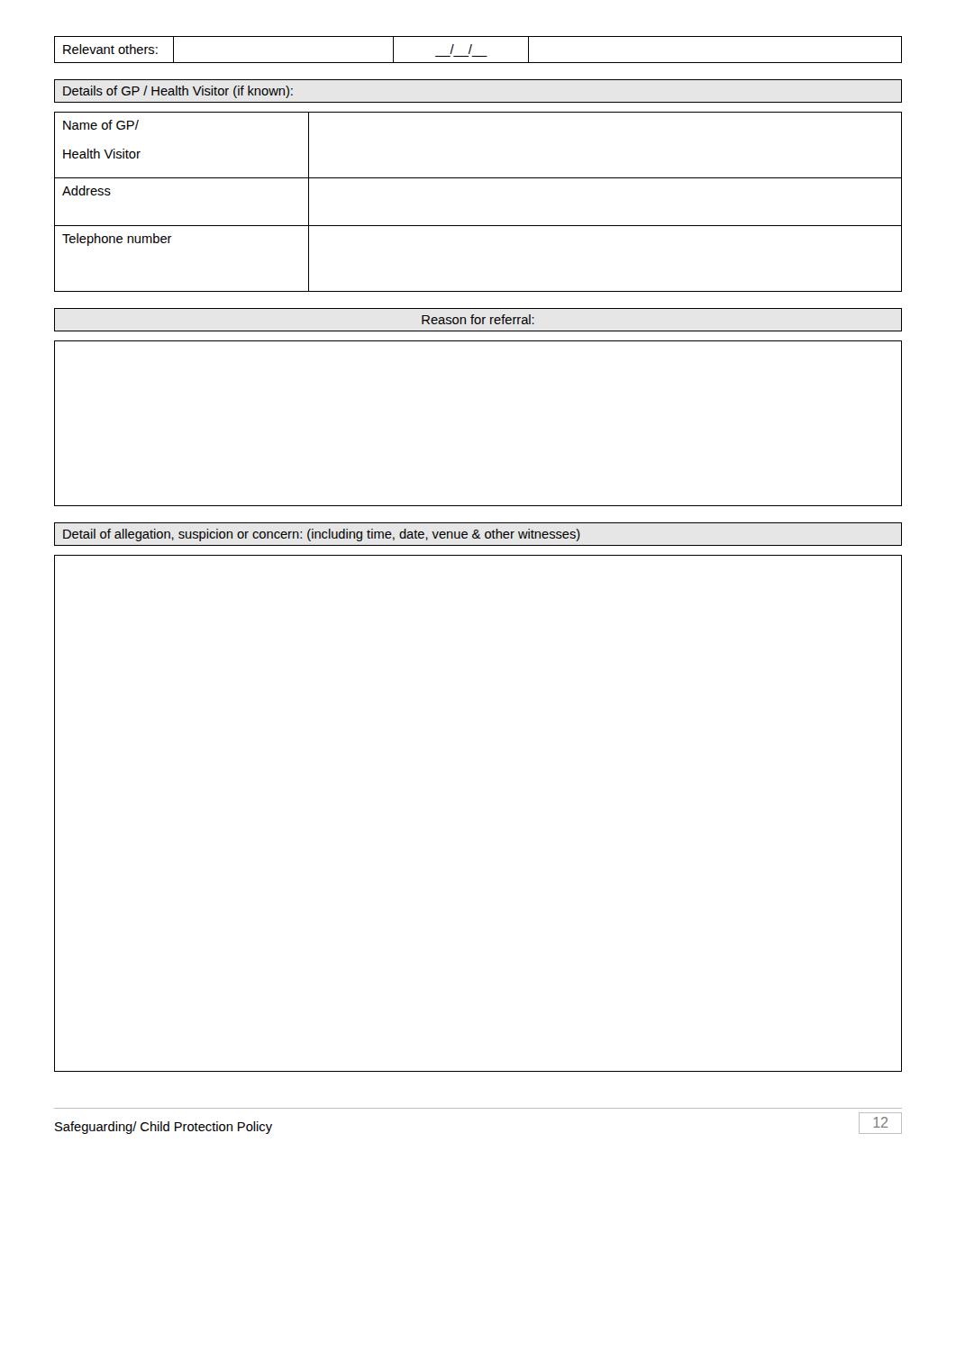| Relevant others: | | __/__/__ | |
Details of GP / Health Visitor (if known):
| Name of GP/ Health Visitor | |
| Address | |
| Telephone number | |
Reason for referral:
Detail of allegation, suspicion or concern: (including time, date, venue & other witnesses)
Safeguarding/ Child Protection Policy
12